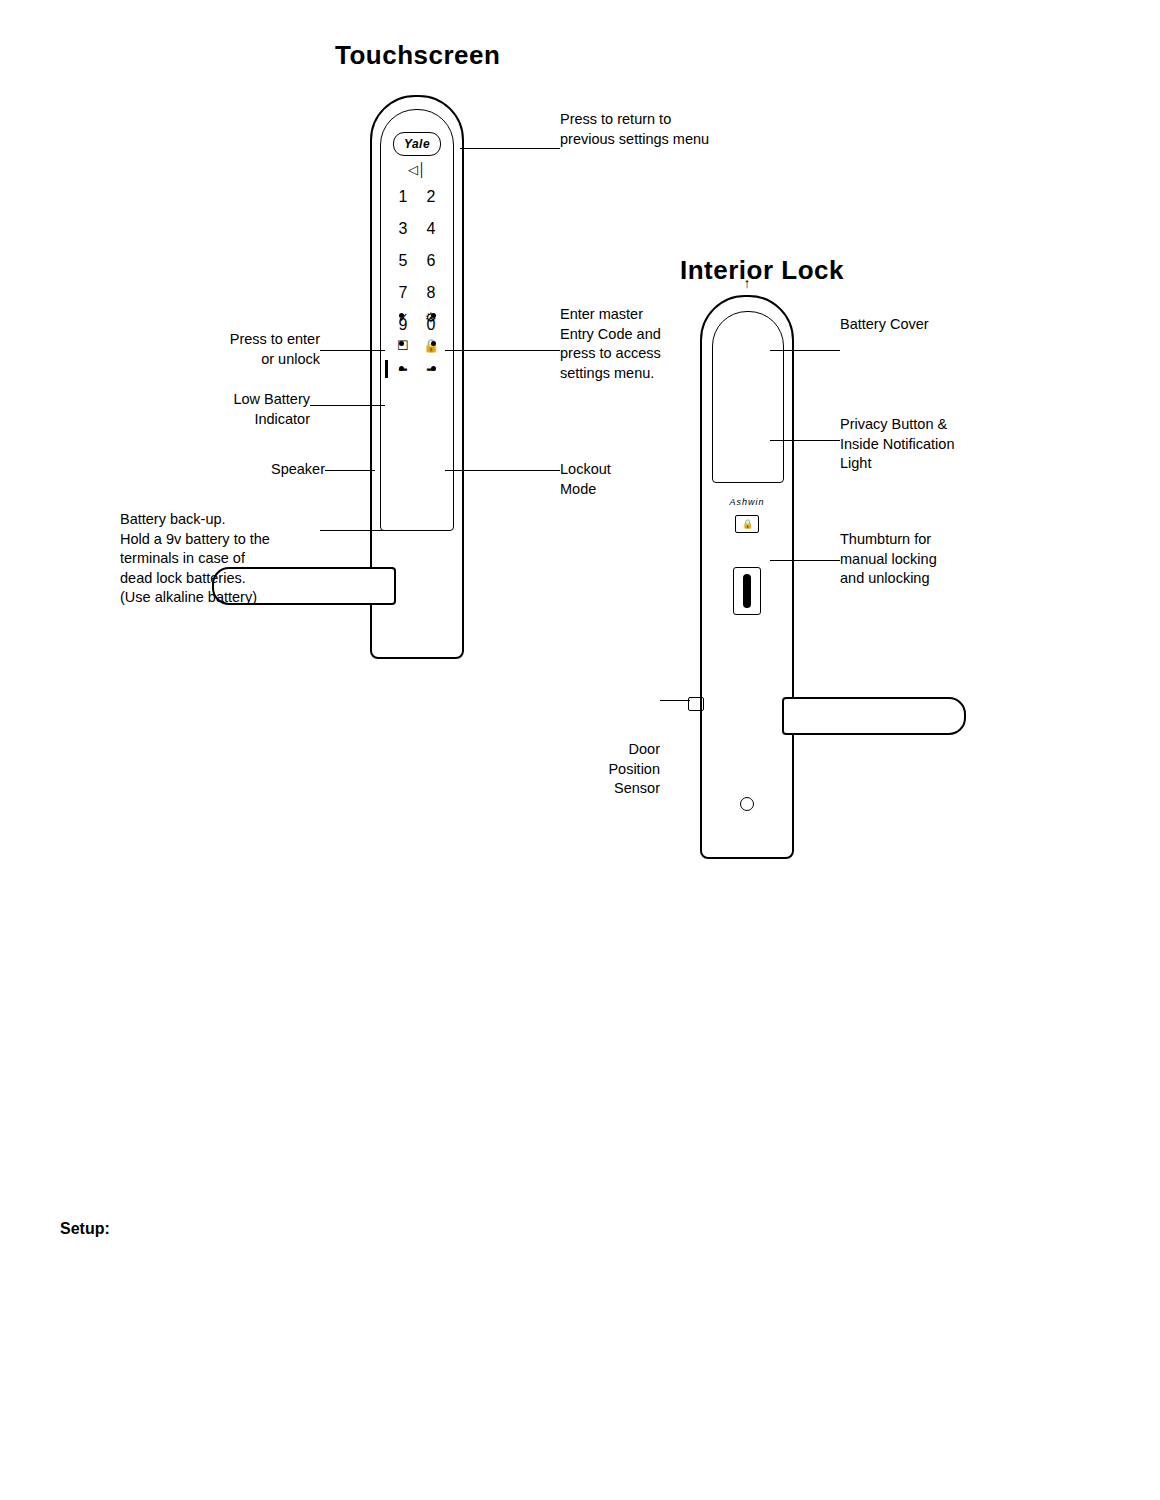Touchscreen
Interior Lock
Yale
◁│
12 34 56 78 90
✓⚙
☐🔒
━━
Press to return to
previous settings menu
Press to enter
or unlock
Enter master
Entry Code and
press to access
settings menu.
Low Battery
Indicator
Speaker
Lockout
Mode
Battery back-up.
Hold a 9v battery to the
terminals in case of
dead lock batteries.
(Use alkaline battery)
↑
Ashwin
🔒
Battery Cover
Privacy Button &
Inside Notification
Light
Thumbturn for
manual locking
and unlocking
Door
Position
Sensor
Setup: